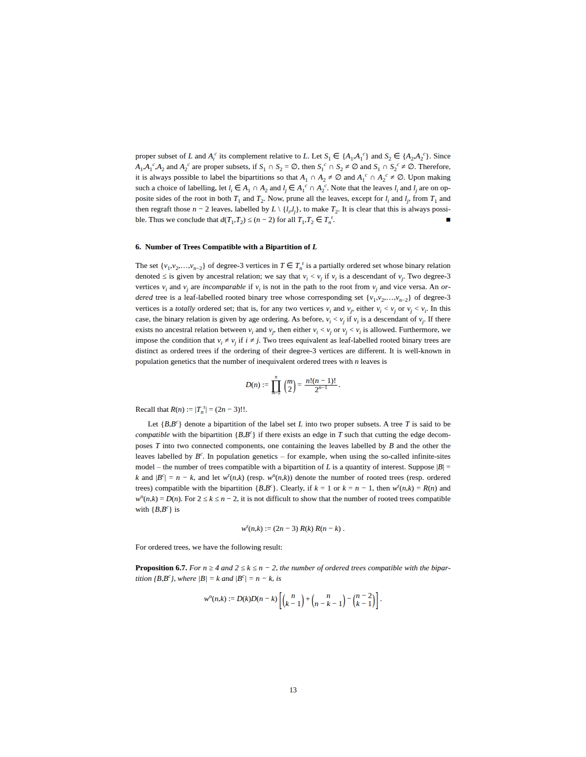proper subset of L and Aic its complement relative to L. Let S1 ∈ {A1,A1c} and S2 ∈ {A2,A2c}. Since A1,A1c,A2 and A2c are proper subsets, if S1 ∩ S2 = ∅, then S1c ∩ S2 ≠ ∅ and S1 ∩ S2c ≠ ∅. Therefore, it is always possible to label the bipartitions so that A1 ∩ A2 ≠ ∅ and A1c ∩ A2c ≠ ∅. Upon making such a choice of labelling, let li ∈ A1 ∩ A2 and lj ∈ A1c ∩ A2c. Note that the leaves li and lj are on opposite sides of the root in both T1 and T2. Now, prune all the leaves, except for li and lj, from T1 and then regraft those n − 2 leaves, labelled by L \ {li,lj}, to make T2. It is clear that this is always possible. Thus we conclude that d(T1,T2) ≤ (n − 2) for all T1,T2 ∈ Tnr.■
6. Number of Trees Compatible with a Bipartition of L
The set {v1,v2,…,vn−2} of degree-3 vertices in T ∈ Tnr is a partially ordered set whose binary relation denoted ≤ is given by ancestral relation; we say that vi < vj if vi is a descendant of vj. Two degree-3 vertices vi and vj are incomparable if vi is not in the path to the root from vj and vice versa. An ordered tree is a leaf-labelled rooted binary tree whose corresponding set {v1,v2,…,vn−2} of degree-3 vertices is a totally ordered set; that is, for any two vertices vi and vj, either vi < vj or vj < vi. In this case, the binary relation is given by age ordering. As before, vi < vj if vi is a descendant of vj. If there exists no ancestral relation between vi and vj, then either vi < vj or vj < vi is allowed. Furthermore, we impose the condition that vi ≠ vj if i ≠ j. Two trees equivalent as leaf-labelled rooted binary trees are distinct as ordered trees if the ordering of their degree-3 vertices are different. It is well-known in population genetics that the number of inequivalent ordered trees with n leaves is
D(n) := n∏m=2 m 2 = n!(n − 1)!2n−1.
Recall that R(n) := |Tnr| = (2n − 3)!!.
Let {B,Bc} denote a bipartition of the label set L into two proper subsets. A tree T is said to be compatible with the bipartition {B,Bc} if there exists an edge in T such that cutting the edge decomposes T into two connected components, one containing the leaves labelled by B and the other the leaves labelled by Bc. In population genetics – for example, when using the so-called infinite-sites model – the number of trees compatible with a bipartition of L is a quantity of interest. Suppose |B| = k and |Bc| = n − k, and let wr(n,k) (resp. wo(n,k)) denote the number of rooted trees (resp. ordered trees) compatible with the bipartition {B,Bc}. Clearly, if k = 1 or k = n − 1, then wr(n,k) = R(n) and wo(n,k) = D(n). For 2 ≤ k ≤ n − 2, it is not difficult to show that the number of rooted trees compatible with {B,Bc} is
wr(n,k) := (2n − 3) R(k) R(n − k) .
For ordered trees, we have the following result:
Proposition 6.7. For n ≥ 4 and 2 ≤ k ≤ n − 2, the number of ordered trees compatible with the bipartition {B,Bc}, where |B| = k and |Bc| = n − k, is
wo(n,k) := D(k)D(n − k) nk − 1 + nn − k − 1 − n − 2 k − 1 .
13